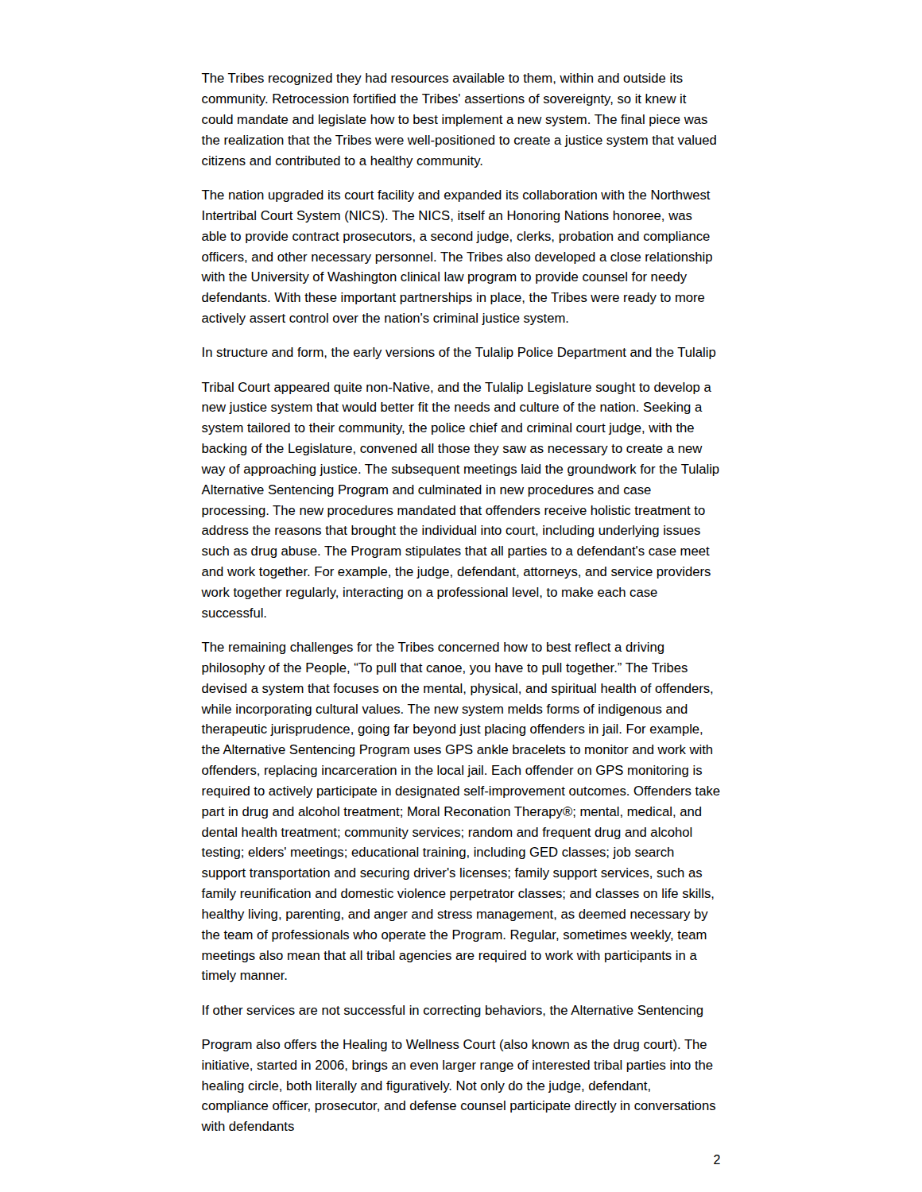The Tribes recognized they had resources available to them, within and outside its community. Retrocession fortified the Tribes' assertions of sovereignty, so it knew it could mandate and legislate how to best implement a new system. The final piece was the realization that the Tribes were well-positioned to create a justice system that valued citizens and contributed to a healthy community.
The nation upgraded its court facility and expanded its collaboration with the Northwest Intertribal Court System (NICS). The NICS, itself an Honoring Nations honoree, was able to provide contract prosecutors, a second judge, clerks, probation and compliance officers, and other necessary personnel. The Tribes also developed a close relationship with the University of Washington clinical law program to provide counsel for needy defendants. With these important partnerships in place, the Tribes were ready to more actively assert control over the nation's criminal justice system.
In structure and form, the early versions of the Tulalip Police Department and the Tulalip
Tribal Court appeared quite non-Native, and the Tulalip Legislature sought to develop a new justice system that would better fit the needs and culture of the nation. Seeking a system tailored to their community, the police chief and criminal court judge, with the backing of the Legislature, convened all those they saw as necessary to create a new way of approaching justice. The subsequent meetings laid the groundwork for the Tulalip Alternative Sentencing Program and culminated in new procedures and case processing. The new procedures mandated that offenders receive holistic treatment to address the reasons that brought the individual into court, including underlying issues such as drug abuse. The Program stipulates that all parties to a defendant's case meet and work together. For example, the judge, defendant, attorneys, and service providers work together regularly, interacting on a professional level, to make each case successful.
The remaining challenges for the Tribes concerned how to best reflect a driving philosophy of the People, “To pull that canoe, you have to pull together.” The Tribes devised a system that focuses on the mental, physical, and spiritual health of offenders, while incorporating cultural values. The new system melds forms of indigenous and therapeutic jurisprudence, going far beyond just placing offenders in jail. For example, the Alternative Sentencing Program uses GPS ankle bracelets to monitor and work with offenders, replacing incarceration in the local jail. Each offender on GPS monitoring is required to actively participate in designated self-improvement outcomes. Offenders take part in drug and alcohol treatment; Moral Reconation Therapy®; mental, medical, and dental health treatment; community services; random and frequent drug and alcohol testing; elders' meetings; educational training, including GED classes; job search support transportation and securing driver's licenses; family support services, such as family reunification and domestic violence perpetrator classes; and classes on life skills, healthy living, parenting, and anger and stress management, as deemed necessary by the team of professionals who operate the Program. Regular, sometimes weekly, team meetings also mean that all tribal agencies are required to work with participants in a timely manner.
If other services are not successful in correcting behaviors, the Alternative Sentencing
Program also offers the Healing to Wellness Court (also known as the drug court). The initiative, started in 2006, brings an even larger range of interested tribal parties into the healing circle, both literally and figuratively. Not only do the judge, defendant, compliance officer, prosecutor, and defense counsel participate directly in conversations with defendants
2